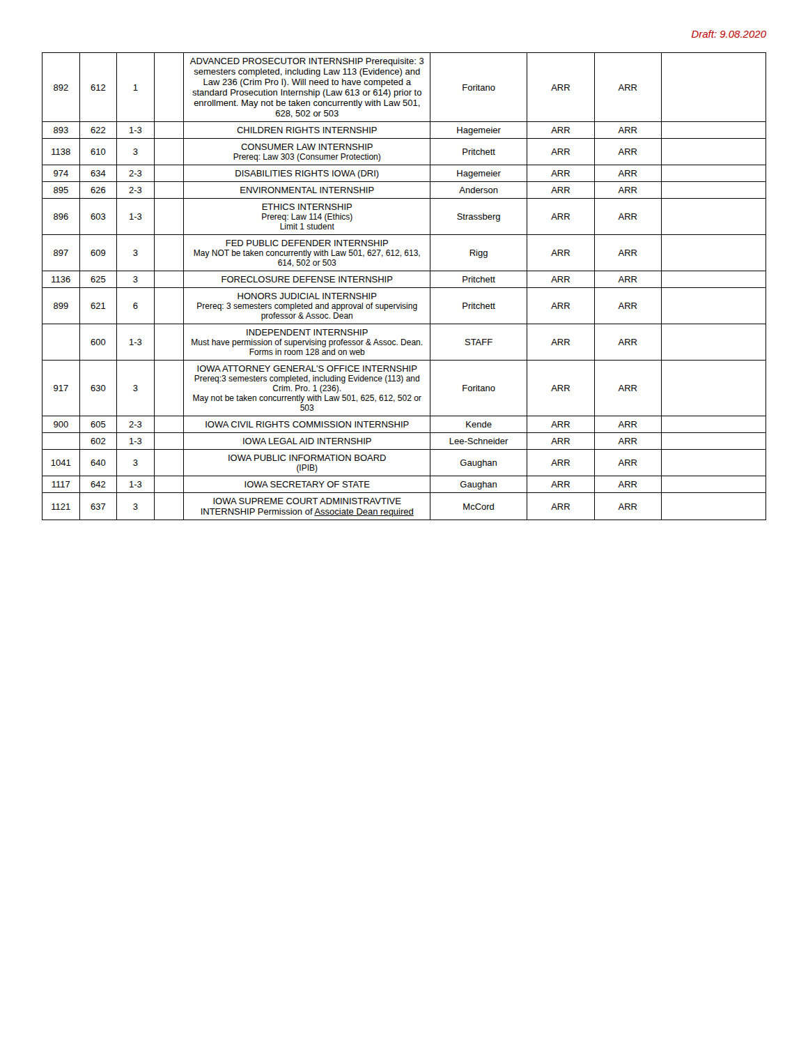Draft: 9.08.2020
| 892 | 612 | 1 | | ADVANCED PROSECUTOR INTERNSHIP Prerequisite: 3 semesters completed, including Law 113 (Evidence) and Law 236 (Crim Pro I). Will need to have competed a standard Prosecution Internship (Law 613 or 614) prior to enrollment. May not be taken concurrently with Law 501, 628, 502 or 503 | Foritano | ARR | ARR | |
| 893 | 622 | 1-3 | | CHILDREN RIGHTS INTERNSHIP | Hagemeier | ARR | ARR | |
| 1138 | 610 | 3 | | CONSUMER LAW INTERNSHIP Prereq: Law 303 (Consumer Protection) | Pritchett | ARR | ARR | |
| 974 | 634 | 2-3 | | DISABILITIES RIGHTS IOWA (DRI) | Hagemeier | ARR | ARR | |
| 895 | 626 | 2-3 | | ENVIRONMENTAL INTERNSHIP | Anderson | ARR | ARR | |
| 896 | 603 | 1-3 | | ETHICS INTERNSHIP Prereq: Law 114 (Ethics) Limit 1 student | Strassberg | ARR | ARR | |
| 897 | 609 | 3 | | FED PUBLIC DEFENDER INTERNSHIP May NOT be taken concurrently with Law 501, 627, 612, 613, 614, 502 or 503 | Rigg | ARR | ARR | |
| 1136 | 625 | 3 | | FORECLOSURE DEFENSE INTERNSHIP | Pritchett | ARR | ARR | |
| 899 | 621 | 6 | | HONORS JUDICIAL INTERNSHIP Prereq: 3 semesters completed and approval of supervising professor & Assoc. Dean | Pritchett | ARR | ARR | |
| | 600 | 1-3 | | INDEPENDENT INTERNSHIP Must have permission of supervising professor & Assoc. Dean. Forms in room 128 and on web | STAFF | ARR | ARR | |
| 917 | 630 | 3 | | IOWA ATTORNEY GENERAL'S OFFICE INTERNSHIP Prereq:3 semesters completed, including Evidence (113) and Crim. Pro. 1 (236). May not be taken concurrently with Law 501, 625, 612, 502 or 503 | Foritano | ARR | ARR | |
| 900 | 605 | 2-3 | | IOWA CIVIL RIGHTS COMMISSION INTERNSHIP | Kende | ARR | ARR | |
| | 602 | 1-3 | | IOWA LEGAL AID INTERNSHIP | Lee-Schneider | ARR | ARR | |
| 1041 | 640 | 3 | | IOWA PUBLIC INFORMATION BOARD (IPIB) | Gaughan | ARR | ARR | |
| 1117 | 642 | 1-3 | | IOWA SECRETARY OF STATE | Gaughan | ARR | ARR | |
| 1121 | 637 | 3 | | IOWA SUPREME COURT ADMINISTRAVTIVE INTERNSHIP Permission of Associate Dean required | McCord | ARR | ARR | |